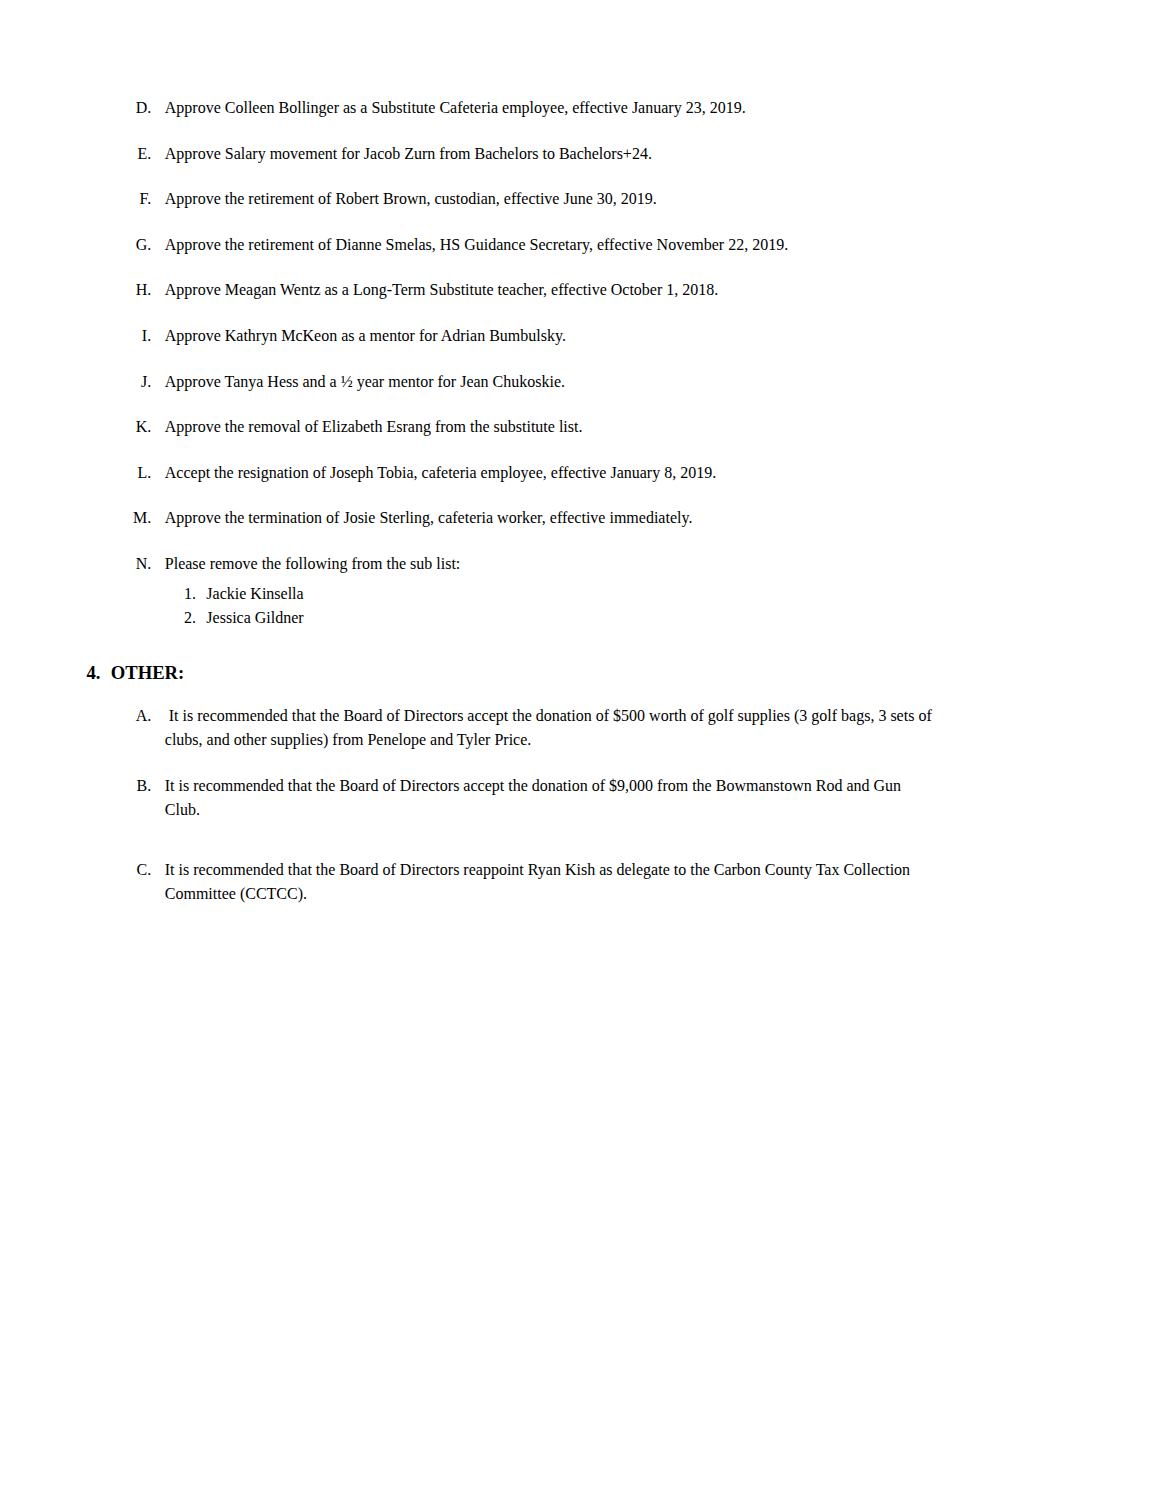Approve Colleen Bollinger as a Substitute Cafeteria employee, effective January 23, 2019.
Approve Salary movement for Jacob Zurn from Bachelors to Bachelors+24.
Approve the retirement of Robert Brown, custodian, effective June 30, 2019.
Approve the retirement of Dianne Smelas, HS Guidance Secretary, effective November 22, 2019.
Approve Meagan Wentz as a Long-Term Substitute teacher, effective October 1, 2018.
Approve Kathryn McKeon as a mentor for Adrian Bumbulsky.
Approve Tanya Hess and a ½ year mentor for Jean Chukoskie.
Approve the removal of Elizabeth Esrang from the substitute list.
Accept the resignation of Joseph Tobia, cafeteria employee, effective January 8, 2019.
Approve the termination of Josie Sterling, cafeteria worker, effective immediately.
Please remove the following from the sub list:
Jackie Kinsella
Jessica Gildner
4. OTHER:
It is recommended that the Board of Directors accept the donation of $500 worth of golf supplies (3 golf bags, 3 sets of clubs, and other supplies) from Penelope and Tyler Price.
It is recommended that the Board of Directors accept the donation of $9,000 from the Bowmanstown Rod and Gun Club.
It is recommended that the Board of Directors reappoint Ryan Kish as delegate to the Carbon County Tax Collection Committee (CCTCC).